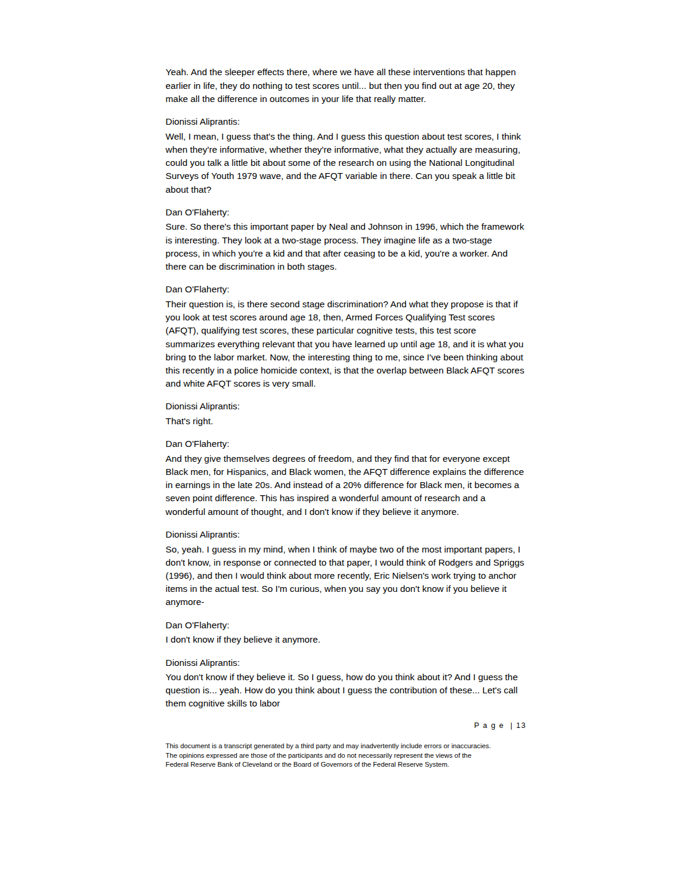Yeah. And the sleeper effects there, where we have all these interventions that happen earlier in life, they do nothing to test scores until... but then you find out at age 20, they make all the difference in outcomes in your life that really matter.
Dionissi Aliprantis:
Well, I mean, I guess that's the thing. And I guess this question about test scores, I think when they're informative, whether they're informative, what they actually are measuring, could you talk a little bit about some of the research on using the National Longitudinal Surveys of Youth 1979 wave, and the AFQT variable in there. Can you speak a little bit about that?
Dan O'Flaherty:
Sure. So there's this important paper by Neal and Johnson in 1996, which the framework is interesting. They look at a two-stage process. They imagine life as a two-stage process, in which you're a kid and that after ceasing to be a kid, you're a worker. And there can be discrimination in both stages.
Dan O'Flaherty:
Their question is, is there second stage discrimination? And what they propose is that if you look at test scores around age 18, then, Armed Forces Qualifying Test scores (AFQT), qualifying test scores, these particular cognitive tests, this test score summarizes everything relevant that you have learned up until age 18, and it is what you bring to the labor market. Now, the interesting thing to me, since I've been thinking about this recently in a police homicide context, is that the overlap between Black AFQT scores and white AFQT scores is very small.
Dionissi Aliprantis:
That's right.
Dan O'Flaherty:
And they give themselves degrees of freedom, and they find that for everyone except Black men, for Hispanics, and Black women, the AFQT difference explains the difference in earnings in the late 20s. And instead of a 20% difference for Black men, it becomes a seven point difference. This has inspired a wonderful amount of research and a wonderful amount of thought, and I don't know if they believe it anymore.
Dionissi Aliprantis:
So, yeah. I guess in my mind, when I think of maybe two of the most important papers, I don't know, in response or connected to that paper, I would think of Rodgers and Spriggs (1996), and then I would think about more recently, Eric Nielsen's work trying to anchor items in the actual test. So I'm curious, when you say you don't know if you believe it anymore-
Dan O'Flaherty:
I don't know if they believe it anymore.
Dionissi Aliprantis:
You don't know if they believe it. So I guess, how do you think about it? And I guess the question is... yeah. How do you think about I guess the contribution of these... Let's call them cognitive skills to labor
P a g e | 13
This document is a transcript generated by a third party and may inadvertently include errors or inaccuracies.
The opinions expressed are those of the participants and do not necessarily represent the views of the
Federal Reserve Bank of Cleveland or the Board of Governors of the Federal Reserve System.